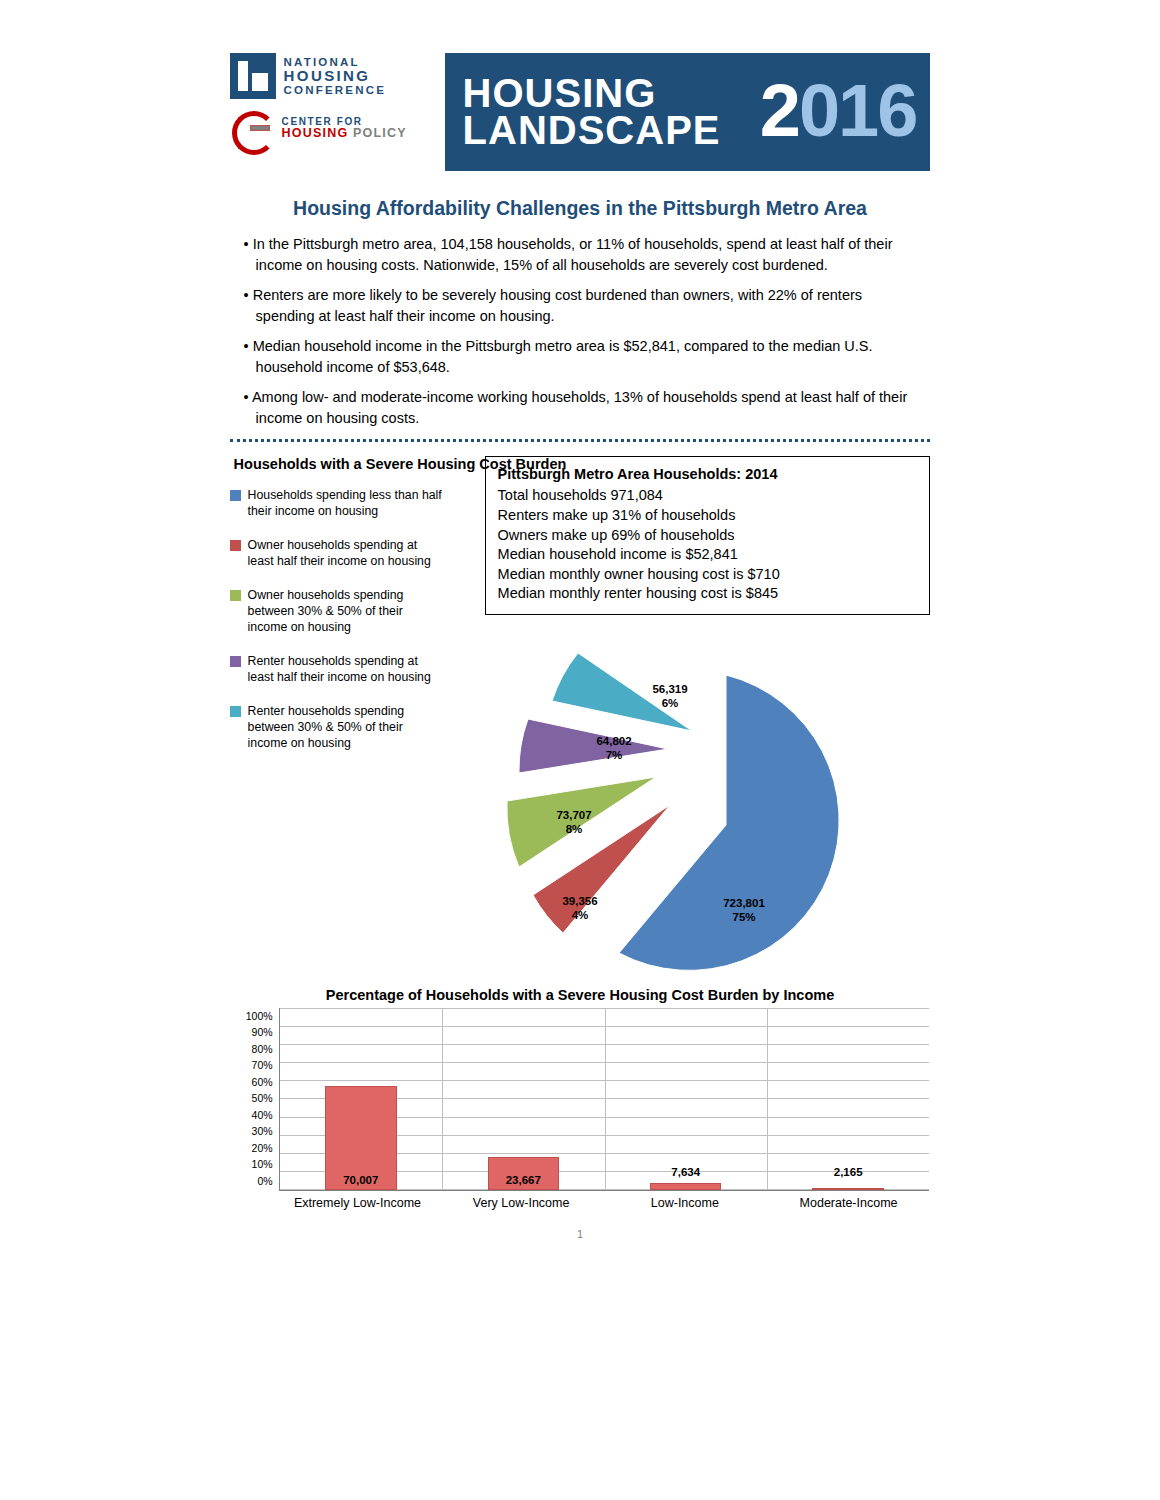NATIONAL
HOUSING
CONFERENCE
CENTER FOR
HOUSING POLICY
HOUSING
LANDSCAPE
2016
Housing Affordability Challenges in the Pittsburgh Metro Area
In the Pittsburgh metro area, 104,158 households, or 11% of households, spend at least half of their income on housing costs. Nationwide, 15% of all households are severely cost burdened.
Renters are more likely to be severely housing cost burdened than owners, with 22% of renters spending at least half their income on housing.
Median household income in the Pittsburgh metro area is $52,841, compared to the median U.S. household income of $53,648.
Among low- and moderate-income working households, 13% of households spend at least half of their income on housing costs.
Households with a Severe Housing Cost Burden
Households spending less than half their income on housing
Owner households spending at least half their income on housing
Owner households spending between 30% & 50% of their income on housing
Renter households spending at least half their income on housing
Renter households spending between 30% & 50% of their income on housing
Pittsburgh Metro Area Households: 2014
Total households 971,084
Renters make up 31% of households
Owners make up 69% of households
Median household income is $52,841
Median monthly owner housing cost is $710
Median monthly renter housing cost is $845
723,801 75% 39,356 4% 73,707 8% 64,802 7% 56,319 6%
Percentage of Households with a Severe Housing Cost Burden by Income
| 100% 90% 80% 70% 60% 50% 40% 30% 20% 10% 0% | 70,007 23,667 7,634 2,165 |
Extremely Low-Income
Very Low-Income
Low-Income
Moderate-Income
1